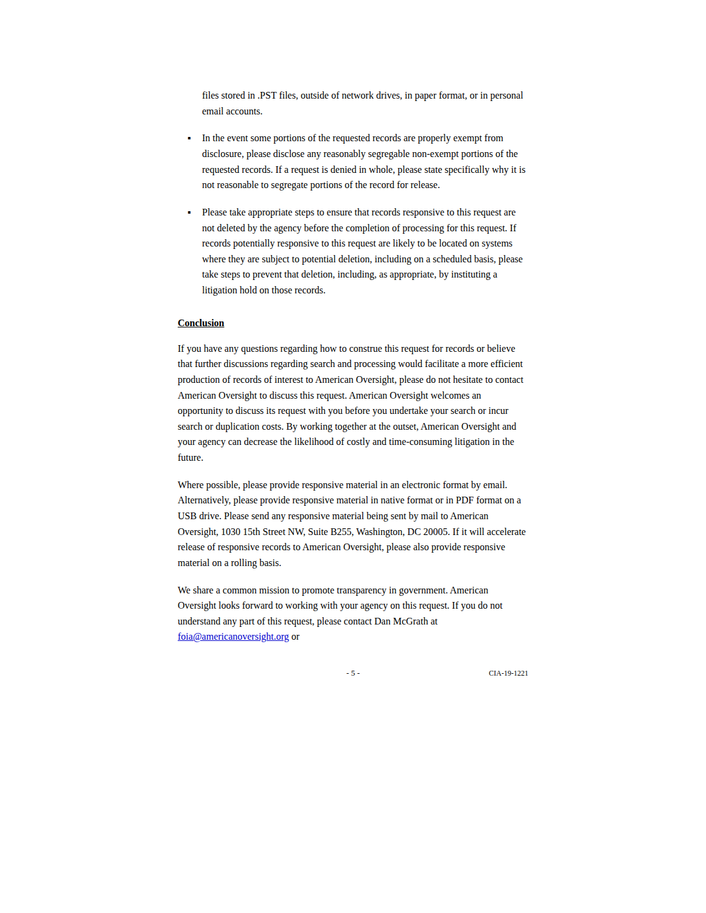files stored in .PST files, outside of network drives, in paper format, or in personal email accounts.
In the event some portions of the requested records are properly exempt from disclosure, please disclose any reasonably segregable non-exempt portions of the requested records. If a request is denied in whole, please state specifically why it is not reasonable to segregate portions of the record for release.
Please take appropriate steps to ensure that records responsive to this request are not deleted by the agency before the completion of processing for this request. If records potentially responsive to this request are likely to be located on systems where they are subject to potential deletion, including on a scheduled basis, please take steps to prevent that deletion, including, as appropriate, by instituting a litigation hold on those records.
Conclusion
If you have any questions regarding how to construe this request for records or believe that further discussions regarding search and processing would facilitate a more efficient production of records of interest to American Oversight, please do not hesitate to contact American Oversight to discuss this request. American Oversight welcomes an opportunity to discuss its request with you before you undertake your search or incur search or duplication costs. By working together at the outset, American Oversight and your agency can decrease the likelihood of costly and time-consuming litigation in the future.
Where possible, please provide responsive material in an electronic format by email. Alternatively, please provide responsive material in native format or in PDF format on a USB drive. Please send any responsive material being sent by mail to American Oversight, 1030 15th Street NW, Suite B255, Washington, DC 20005. If it will accelerate release of responsive records to American Oversight, please also provide responsive material on a rolling basis.
We share a common mission to promote transparency in government. American Oversight looks forward to working with your agency on this request. If you do not understand any part of this request, please contact Dan McGrath at foia@americanoversight.org or
- 5 -
CIA-19-1221